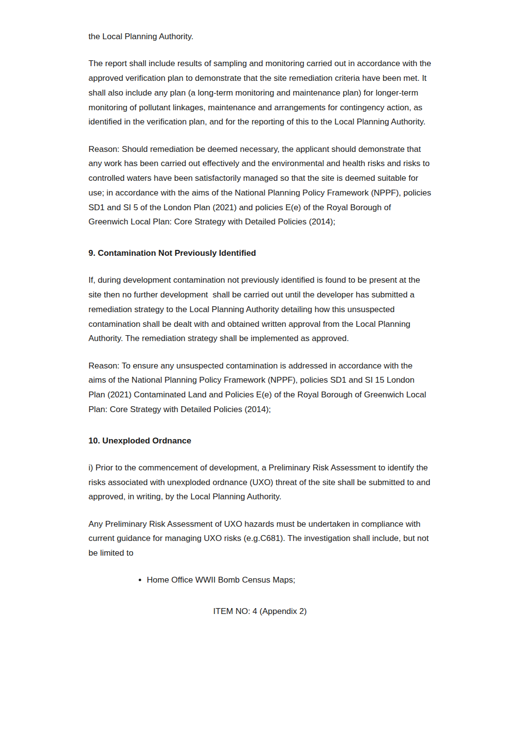the Local Planning Authority.
The report shall include results of sampling and monitoring carried out in accordance with the approved verification plan to demonstrate that the site remediation criteria have been met. It shall also include any plan (a long-term monitoring and maintenance plan) for longer-term monitoring of pollutant linkages, maintenance and arrangements for contingency action, as identified in the verification plan, and for the reporting of this to the Local Planning Authority.
Reason: Should remediation be deemed necessary, the applicant should demonstrate that any work has been carried out effectively and the environmental and health risks and risks to controlled waters have been satisfactorily managed so that the site is deemed suitable for use; in accordance with the aims of the National Planning Policy Framework (NPPF), policies SD1 and SI 5 of the London Plan (2021) and policies E(e) of the Royal Borough of Greenwich Local Plan: Core Strategy with Detailed Policies (2014);
9. Contamination Not Previously Identified
If, during development contamination not previously identified is found to be present at the site then no further development shall be carried out until the developer has submitted a remediation strategy to the Local Planning Authority detailing how this unsuspected contamination shall be dealt with and obtained written approval from the Local Planning Authority. The remediation strategy shall be implemented as approved.
Reason: To ensure any unsuspected contamination is addressed in accordance with the aims of the National Planning Policy Framework (NPPF), policies SD1 and SI 15 London Plan (2021) Contaminated Land and Policies E(e) of the Royal Borough of Greenwich Local Plan: Core Strategy with Detailed Policies (2014);
10. Unexploded Ordnance
i) Prior to the commencement of development, a Preliminary Risk Assessment to identify the risks associated with unexploded ordnance (UXO) threat of the site shall be submitted to and approved, in writing, by the Local Planning Authority.
Any Preliminary Risk Assessment of UXO hazards must be undertaken in compliance with current guidance for managing UXO risks (e.g.C681). The investigation shall include, but not be limited to
Home Office WWII Bomb Census Maps;
ITEM NO: 4 (Appendix 2)